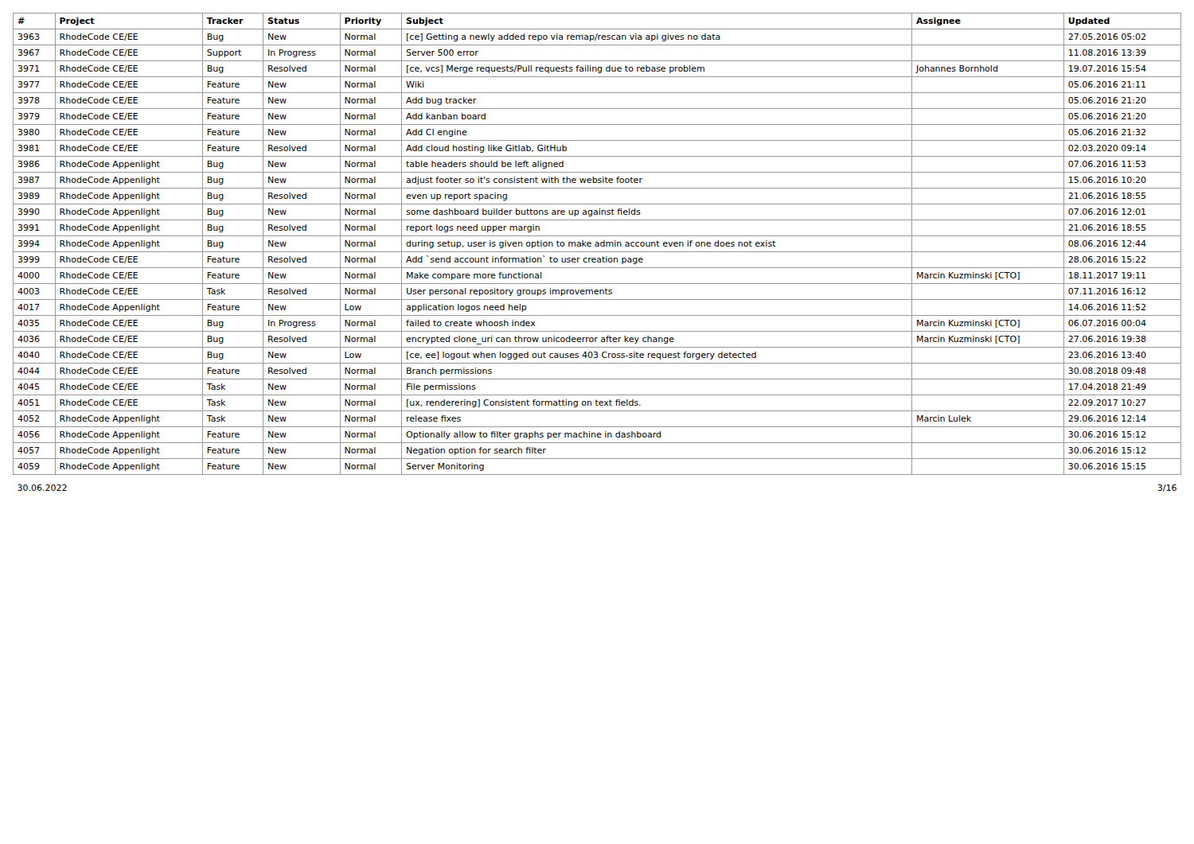| # | Project | Tracker | Status | Priority | Subject | Assignee | Updated |
| --- | --- | --- | --- | --- | --- | --- | --- |
| 3963 | RhodeCode CE/EE | Bug | New | Normal | [ce] Getting a newly added repo via remap/rescan via api gives no data | | 27.05.2016 05:02 |
| 3967 | RhodeCode CE/EE | Support | In Progress | Normal | Server 500 error | | 11.08.2016 13:39 |
| 3971 | RhodeCode CE/EE | Bug | Resolved | Normal | [ce, vcs] Merge requests/Pull requests failing due to rebase problem | Johannes Bornhold | 19.07.2016 15:54 |
| 3977 | RhodeCode CE/EE | Feature | New | Normal | Wiki | | 05.06.2016 21:11 |
| 3978 | RhodeCode CE/EE | Feature | New | Normal | Add bug tracker | | 05.06.2016 21:20 |
| 3979 | RhodeCode CE/EE | Feature | New | Normal | Add kanban board | | 05.06.2016 21:20 |
| 3980 | RhodeCode CE/EE | Feature | New | Normal | Add CI engine | | 05.06.2016 21:32 |
| 3981 | RhodeCode CE/EE | Feature | Resolved | Normal | Add cloud hosting like Gitlab, GitHub | | 02.03.2020 09:14 |
| 3986 | RhodeCode Appenlight | Bug | New | Normal | table headers should be left aligned | | 07.06.2016 11:53 |
| 3987 | RhodeCode Appenlight | Bug | New | Normal | adjust footer so it's consistent with the website footer | | 15.06.2016 10:20 |
| 3989 | RhodeCode Appenlight | Bug | Resolved | Normal | even up report spacing | | 21.06.2016 18:55 |
| 3990 | RhodeCode Appenlight | Bug | New | Normal | some dashboard builder buttons are up against fields | | 07.06.2016 12:01 |
| 3991 | RhodeCode Appenlight | Bug | Resolved | Normal | report logs need upper margin | | 21.06.2016 18:55 |
| 3994 | RhodeCode Appenlight | Bug | New | Normal | during setup, user is given option to make admin account even if one does not exist | | 08.06.2016 12:44 |
| 3999 | RhodeCode CE/EE | Feature | Resolved | Normal | Add `send account information` to user creation page | | 28.06.2016 15:22 |
| 4000 | RhodeCode CE/EE | Feature | New | Normal | Make compare more functional | Marcin Kuzminski [CTO] | 18.11.2017 19:11 |
| 4003 | RhodeCode CE/EE | Task | Resolved | Normal | User personal repository groups improvements | | 07.11.2016 16:12 |
| 4017 | RhodeCode Appenlight | Feature | New | Low | application logos need help | | 14.06.2016 11:52 |
| 4035 | RhodeCode CE/EE | Bug | In Progress | Normal | failed to create whoosh index | Marcin Kuzminski [CTO] | 06.07.2016 00:04 |
| 4036 | RhodeCode CE/EE | Bug | Resolved | Normal | encrypted clone_uri can throw unicodeerror after key change | Marcin Kuzminski [CTO] | 27.06.2016 19:38 |
| 4040 | RhodeCode CE/EE | Bug | New | Low | [ce, ee] logout when logged out causes 403 Cross-site request forgery detected | | 23.06.2016 13:40 |
| 4044 | RhodeCode CE/EE | Feature | Resolved | Normal | Branch permissions | | 30.08.2018 09:48 |
| 4045 | RhodeCode CE/EE | Task | New | Normal | File permissions | | 17.04.2018 21:49 |
| 4051 | RhodeCode CE/EE | Task | New | Normal | [ux, renderering] Consistent formatting on text fields. | | 22.09.2017 10:27 |
| 4052 | RhodeCode Appenlight | Task | New | Normal | release fixes | Marcin Lulek | 29.06.2016 12:14 |
| 4056 | RhodeCode Appenlight | Feature | New | Normal | Optionally allow to filter graphs per machine in dashboard | | 30.06.2016 15:12 |
| 4057 | RhodeCode Appenlight | Feature | New | Normal | Negation option for search filter | | 30.06.2016 15:12 |
| 4059 | RhodeCode Appenlight | Feature | New | Normal | Server Monitoring | | 30.06.2016 15:15 |
| 30.06.2022 | 3/16 |